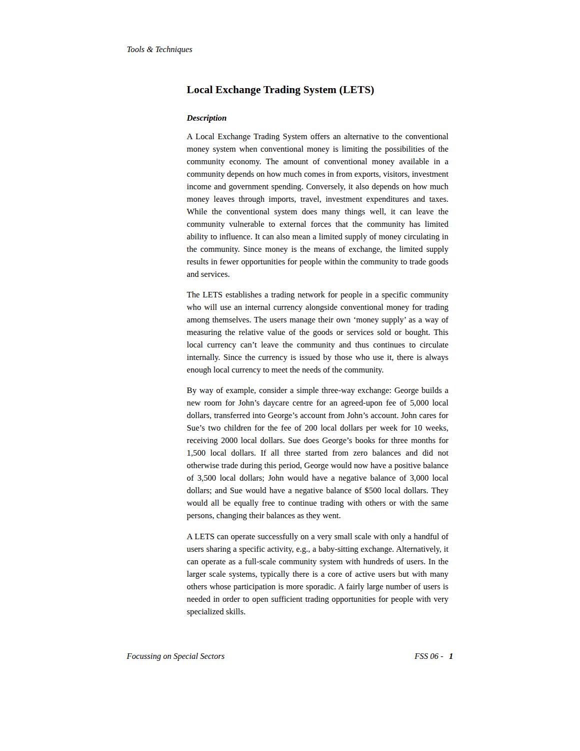Tools & Techniques
Local Exchange Trading System (LETS)
Description
A Local Exchange Trading System offers an alternative to the conventional money system when conventional money is limiting the possibilities of the community economy. The amount of conventional money available in a community depends on how much comes in from exports, visitors, investment income and government spending. Conversely, it also depends on how much money leaves through imports, travel, investment expenditures and taxes. While the conventional system does many things well, it can leave the community vulnerable to external forces that the community has limited ability to influence. It can also mean a limited supply of money circulating in the community. Since money is the means of exchange, the limited supply results in fewer opportunities for people within the community to trade goods and services.
The LETS establishes a trading network for people in a specific community who will use an internal currency alongside conventional money for trading among themselves. The users manage their own ‘money supply’ as a way of measuring the relative value of the goods or services sold or bought. This local currency can’t leave the community and thus continues to circulate internally. Since the currency is issued by those who use it, there is always enough local currency to meet the needs of the community.
By way of example, consider a simple three-way exchange: George builds a new room for John’s daycare centre for an agreed-upon fee of 5,000 local dollars, transferred into George’s account from John’s account. John cares for Sue’s two children for the fee of 200 local dollars per week for 10 weeks, receiving 2000 local dollars. Sue does George’s books for three months for 1,500 local dollars. If all three started from zero balances and did not otherwise trade during this period, George would now have a positive balance of 3,500 local dollars; John would have a negative balance of 3,000 local dollars; and Sue would have a negative balance of $500 local dollars. They would all be equally free to continue trading with others or with the same persons, changing their balances as they went.
A LETS can operate successfully on a very small scale with only a handful of users sharing a specific activity, e.g., a baby-sitting exchange. Alternatively, it can operate as a full-scale community system with hundreds of users. In the larger scale systems, typically there is a core of active users but with many others whose participation is more sporadic. A fairly large number of users is needed in order to open sufficient trading opportunities for people with very specialized skills.
Focussing on Special Sectors FSS 06 -1